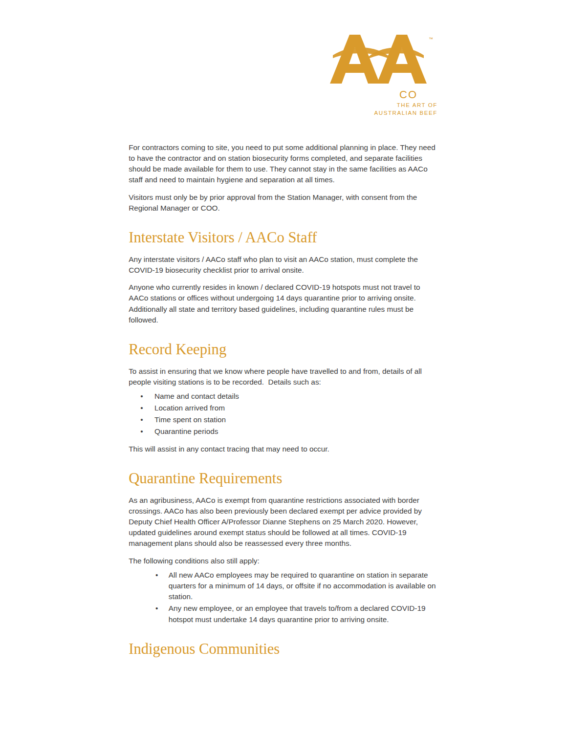™ CO THE ART OF AUSTRALIAN BEEF
For contractors coming to site, you need to put some additional planning in place. They need to have the contractor and on station biosecurity forms completed, and separate facilities should be made available for them to use. They cannot stay in the same facilities as AACo staff and need to maintain hygiene and separation at all times.
Visitors must only be by prior approval from the Station Manager, with consent from the Regional Manager or COO.
Interstate Visitors / AACo Staff
Any interstate visitors / AACo staff who plan to visit an AACo station, must complete the COVID-19 biosecurity checklist prior to arrival onsite.
Anyone who currently resides in known / declared COVID-19 hotspots must not travel to AACo stations or offices without undergoing 14 days quarantine prior to arriving onsite. Additionally all state and territory based guidelines, including quarantine rules must be followed.
Record Keeping
To assist in ensuring that we know where people have travelled to and from, details of all people visiting stations is to be recorded. Details such as:
Name and contact details
Location arrived from
Time spent on station
Quarantine periods
This will assist in any contact tracing that may need to occur.
Quarantine Requirements
As an agribusiness, AACo is exempt from quarantine restrictions associated with border crossings. AACo has also been previously been declared exempt per advice provided by Deputy Chief Health Officer A/Professor Dianne Stephens on 25 March 2020. However, updated guidelines around exempt status should be followed at all times. COVID-19 management plans should also be reassessed every three months.
The following conditions also still apply:
All new AACo employees may be required to quarantine on station in separate quarters for a minimum of 14 days, or offsite if no accommodation is available on station.
Any new employee, or an employee that travels to/from a declared COVID-19 hotspot must undertake 14 days quarantine prior to arriving onsite.
Indigenous Communities